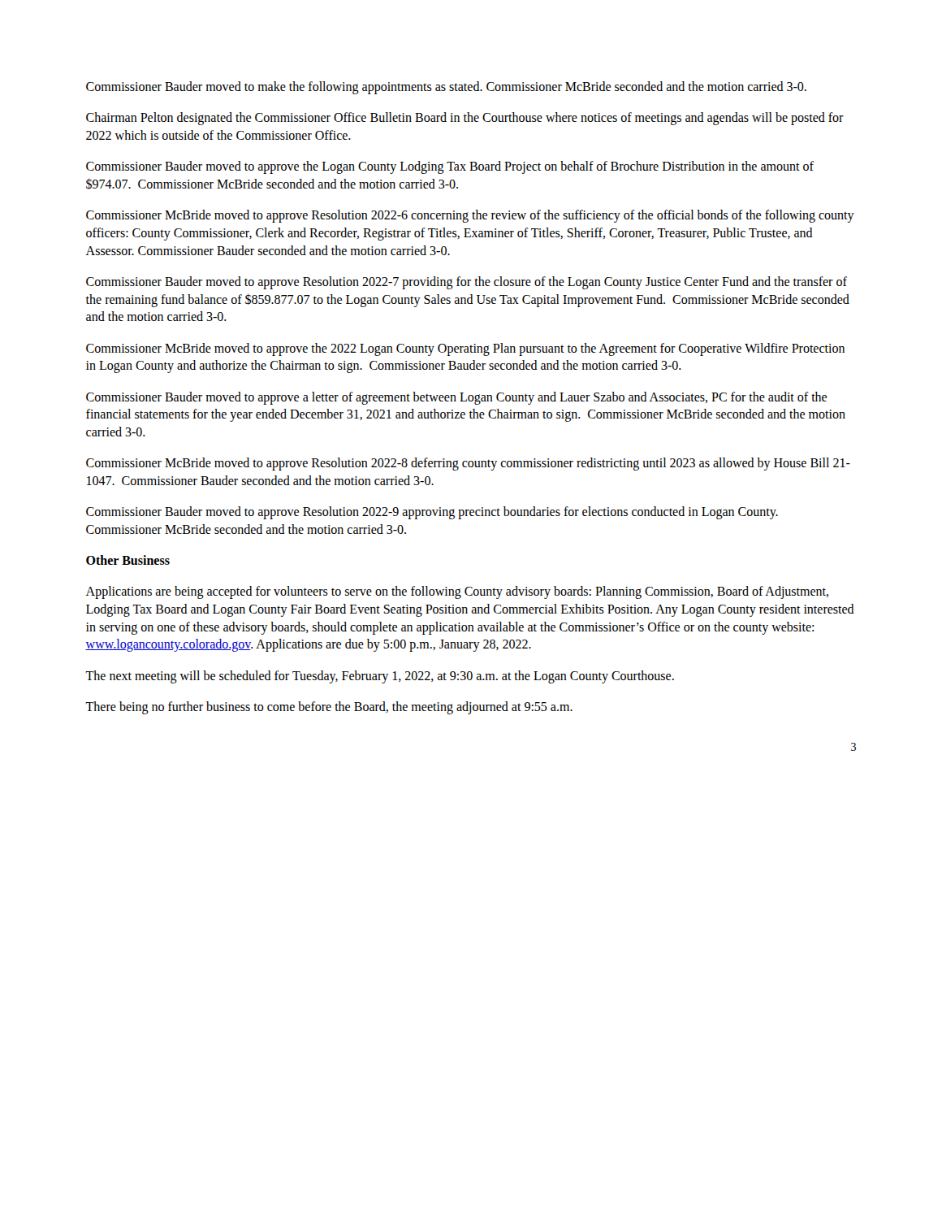Commissioner Bauder moved to make the following appointments as stated. Commissioner McBride seconded and the motion carried 3-0.
Chairman Pelton designated the Commissioner Office Bulletin Board in the Courthouse where notices of meetings and agendas will be posted for 2022 which is outside of the Commissioner Office.
Commissioner Bauder moved to approve the Logan County Lodging Tax Board Project on behalf of Brochure Distribution in the amount of $974.07. Commissioner McBride seconded and the motion carried 3-0.
Commissioner McBride moved to approve Resolution 2022-6 concerning the review of the sufficiency of the official bonds of the following county officers: County Commissioner, Clerk and Recorder, Registrar of Titles, Examiner of Titles, Sheriff, Coroner, Treasurer, Public Trustee, and Assessor. Commissioner Bauder seconded and the motion carried 3-0.
Commissioner Bauder moved to approve Resolution 2022-7 providing for the closure of the Logan County Justice Center Fund and the transfer of the remaining fund balance of $859.877.07 to the Logan County Sales and Use Tax Capital Improvement Fund. Commissioner McBride seconded and the motion carried 3-0.
Commissioner McBride moved to approve the 2022 Logan County Operating Plan pursuant to the Agreement for Cooperative Wildfire Protection in Logan County and authorize the Chairman to sign. Commissioner Bauder seconded and the motion carried 3-0.
Commissioner Bauder moved to approve a letter of agreement between Logan County and Lauer Szabo and Associates, PC for the audit of the financial statements for the year ended December 31, 2021 and authorize the Chairman to sign. Commissioner McBride seconded and the motion carried 3-0.
Commissioner McBride moved to approve Resolution 2022-8 deferring county commissioner redistricting until 2023 as allowed by House Bill 21-1047. Commissioner Bauder seconded and the motion carried 3-0.
Commissioner Bauder moved to approve Resolution 2022-9 approving precinct boundaries for elections conducted in Logan County. Commissioner McBride seconded and the motion carried 3-0.
Other Business
Applications are being accepted for volunteers to serve on the following County advisory boards: Planning Commission, Board of Adjustment, Lodging Tax Board and Logan County Fair Board Event Seating Position and Commercial Exhibits Position. Any Logan County resident interested in serving on one of these advisory boards, should complete an application available at the Commissioner’s Office or on the county website: www.logancounty.colorado.gov. Applications are due by 5:00 p.m., January 28, 2022.
The next meeting will be scheduled for Tuesday, February 1, 2022, at 9:30 a.m. at the Logan County Courthouse.
There being no further business to come before the Board, the meeting adjourned at 9:55 a.m.
3